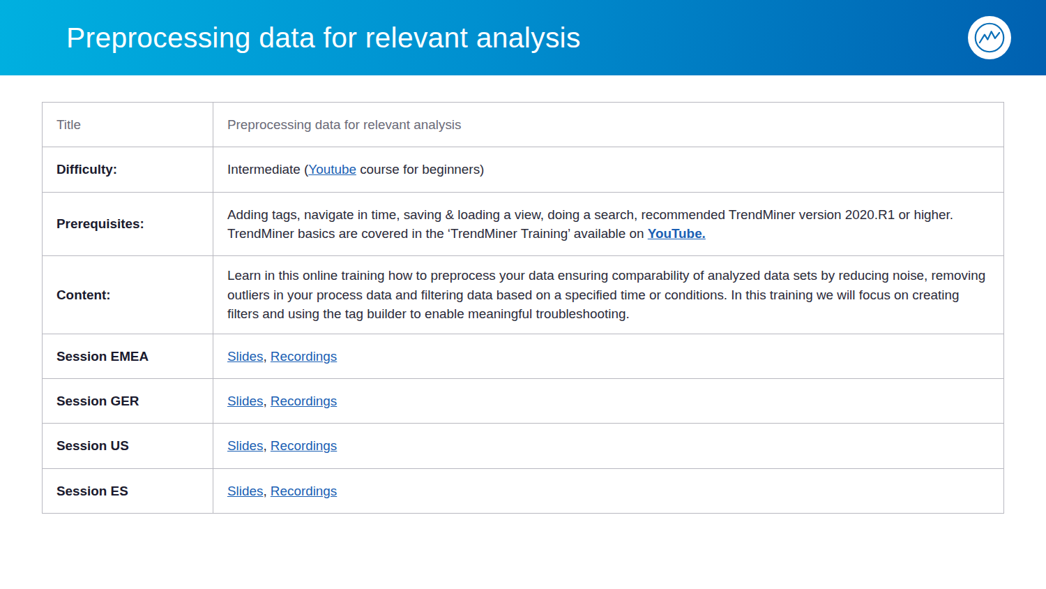Preprocessing data for relevant analysis
| Title | Preprocessing data for relevant analysis |
| Difficulty: | Intermediate ( Youtube course for beginners) |
| Prerequisites: | Adding tags, navigate in time, saving & loading a view, doing a search, recommended TrendMiner version 2020.R1 or higher. TrendMiner basics are covered in the ‘TrendMiner Training’ available on YouTube. |
| Content: | Learn in this online training how to preprocess your data ensuring comparability of analyzed data sets by reducing noise, removing outliers in your process data and filtering data based on a specified time or conditions. In this training we will focus on creating filters and using the tag builder to enable meaningful troubleshooting. |
| Session EMEA | Slides , Recordings |
| Session GER | Slides , Recordings |
| Session US | Slides , Recordings |
| Session ES | Slides , Recordings |